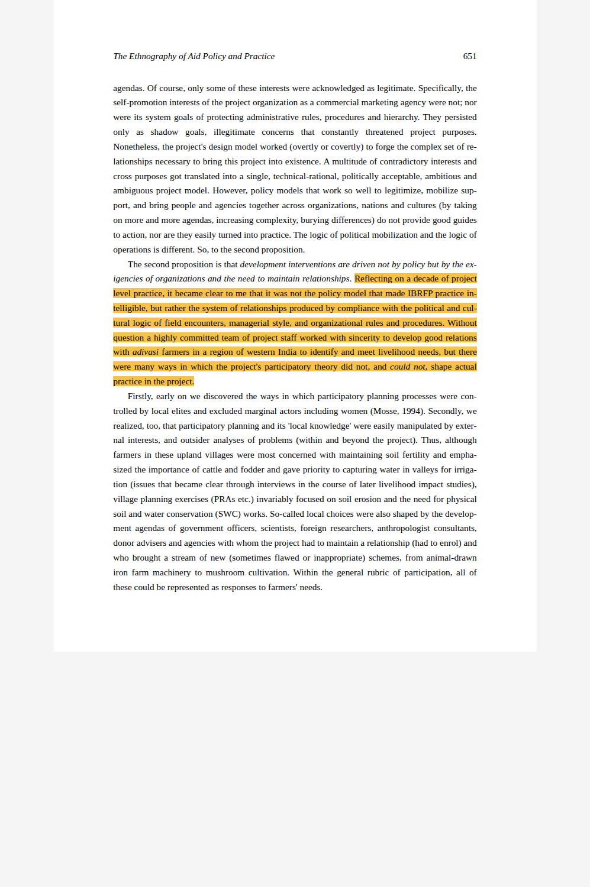The Ethnography of Aid Policy and Practice 651
agendas. Of course, only some of these interests were acknowledged as legitimate. Specifically, the self-promotion interests of the project organization as a commercial marketing agency were not; nor were its system goals of protecting administrative rules, procedures and hierarchy. They persisted only as shadow goals, illegitimate concerns that constantly threatened project purposes. Nonetheless, the project's design model worked (overtly or covertly) to forge the complex set of relationships necessary to bring this project into existence. A multitude of contradictory interests and cross purposes got translated into a single, technical-rational, politically acceptable, ambitious and ambiguous project model. However, policy models that work so well to legitimize, mobilize support, and bring people and agencies together across organizations, nations and cultures (by taking on more and more agendas, increasing complexity, burying differences) do not provide good guides to action, nor are they easily turned into practice. The logic of political mobilization and the logic of operations is different. So, to the second proposition.
The second proposition is that development interventions are driven not by policy but by the exigencies of organizations and the need to maintain relationships. Reflecting on a decade of project level practice, it became clear to me that it was not the policy model that made IBRFP practice intelligible, but rather the system of relationships produced by compliance with the political and cultural logic of field encounters, managerial style, and organizational rules and procedures. Without question a highly committed team of project staff worked with sincerity to develop good relations with adivasi farmers in a region of western India to identify and meet livelihood needs, but there were many ways in which the project's participatory theory did not, and could not, shape actual practice in the project.
Firstly, early on we discovered the ways in which participatory planning processes were controlled by local elites and excluded marginal actors including women (Mosse, 1994). Secondly, we realized, too, that participatory planning and its 'local knowledge' were easily manipulated by external interests, and outsider analyses of problems (within and beyond the project). Thus, although farmers in these upland villages were most concerned with maintaining soil fertility and emphasized the importance of cattle and fodder and gave priority to capturing water in valleys for irrigation (issues that became clear through interviews in the course of later livelihood impact studies), village planning exercises (PRAs etc.) invariably focused on soil erosion and the need for physical soil and water conservation (SWC) works. So-called local choices were also shaped by the development agendas of government officers, scientists, foreign researchers, anthropologist consultants, donor advisers and agencies with whom the project had to maintain a relationship (had to enrol) and who brought a stream of new (sometimes flawed or inappropriate) schemes, from animal-drawn iron farm machinery to mushroom cultivation. Within the general rubric of participation, all of these could be represented as responses to farmers' needs.